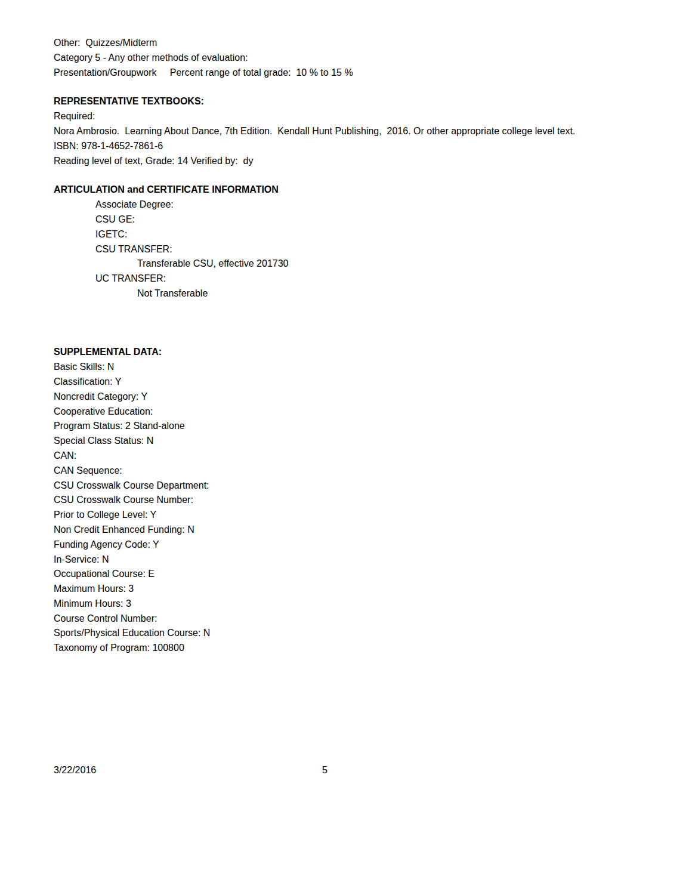Other: Quizzes/Midterm
Category 5 - Any other methods of evaluation:
Presentation/Groupwork Percent range of total grade: 10 % to 15 %
REPRESENTATIVE TEXTBOOKS:
Required:
Nora Ambrosio. Learning About Dance, 7th Edition. Kendall Hunt Publishing, 2016. Or other appropriate college level text.
ISBN: 978-1-4652-7861-6
Reading level of text, Grade: 14 Verified by: dy
ARTICULATION and CERTIFICATE INFORMATION
Associate Degree:
CSU GE:
IGETC:
CSU TRANSFER:
Transferable CSU, effective 201730
UC TRANSFER:
Not Transferable
SUPPLEMENTAL DATA:
Basic Skills: N
Classification: Y
Noncredit Category: Y
Cooperative Education:
Program Status: 2 Stand-alone
Special Class Status: N
CAN:
CAN Sequence:
CSU Crosswalk Course Department:
CSU Crosswalk Course Number:
Prior to College Level: Y
Non Credit Enhanced Funding: N
Funding Agency Code: Y
In-Service: N
Occupational Course: E
Maximum Hours: 3
Minimum Hours: 3
Course Control Number:
Sports/Physical Education Course: N
Taxonomy of Program: 100800
3/22/2016 5